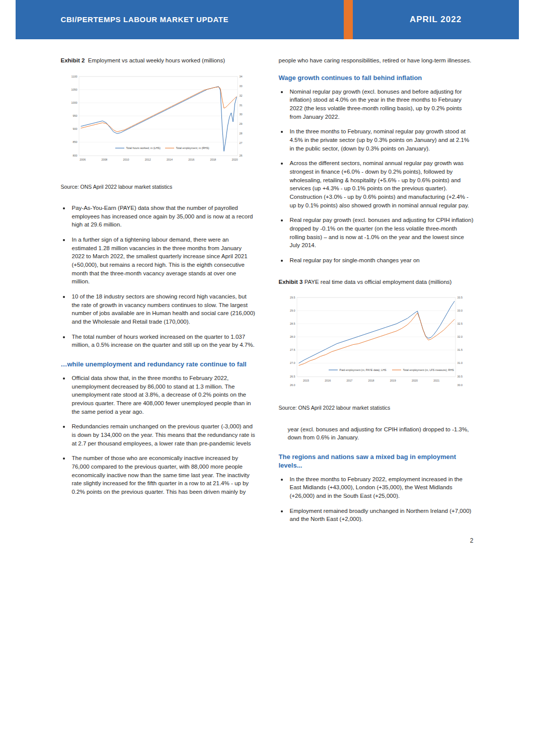CBI/PERTEMPS LABOUR MARKET UPDATE
APRIL 2022
Exhibit 2 Employment vs actual weekly hours worked (millions)
1100 1050 1000 950 900 850 800 34 33 32 31 30 29 28 27 26 2006 2008 2010 2012 2014 2016 2018 2020 Total hours worked; m (LHS) Total employment; m (RHS)
Source: ONS April 2022 labour market statistics
Pay-As-You-Earn (PAYE) data show that the number of payrolled employees has increased once again by 35,000 and is now at a record high at 29.6 million.
In a further sign of a tightening labour demand, there were an estimated 1.28 million vacancies in the three months from January 2022 to March 2022, the smallest quarterly increase since April 2021 (+50,000), but remains a record high. This is the eighth consecutive month that the three-month vacancy average stands at over one million.
10 of the 18 industry sectors are showing record high vacancies, but the rate of growth in vacancy numbers continues to slow. The largest number of jobs available are in Human health and social care (216,000) and the Wholesale and Retail trade (170,000).
The total number of hours worked increased on the quarter to 1.037 million, a 0.5% increase on the quarter and still up on the year by 4.7%.
…while unemployment and redundancy rate continue to fall
Official data show that, in the three months to February 2022, unemployment decreased by 86,000 to stand at 1.3 million. The unemployment rate stood at 3.8%, a decrease of 0.2% points on the previous quarter. There are 408,000 fewer unemployed people than in the same period a year ago.
Redundancies remain unchanged on the previous quarter (-3,000) and is down by 134,000 on the year. This means that the redundancy rate is at 2.7 per thousand employees, a lower rate than pre-pandemic levels
The number of those who are economically inactive increased by 76,000 compared to the previous quarter, with 88,000 more people economically inactive now than the same time last year. The inactivity rate slightly increased for the fifth quarter in a row to at 21.4% - up by 0.2% points on the previous quarter. This has been driven mainly by
people who have caring responsibilities, retired or have long-term illnesses.
Wage growth continues to fall behind inflation
Nominal regular pay growth (excl. bonuses and before adjusting for inflation) stood at 4.0% on the year in the three months to February 2022 (the less volatile three-month rolling basis), up by 0.2% points from January 2022.
In the three months to February, nominal regular pay growth stood at 4.5% in the private sector (up by 0.3% points on January) and at 2.1% in the public sector, (down by 0.3% points on January).
Across the different sectors, nominal annual regular pay growth was strongest in finance (+6.0% - down by 0.2% points), followed by wholesaling, retailing & hospitality (+5.6% - up by 0.6% points) and services (up +4.3% - up 0.1% points on the previous quarter). Construction (+3.0% - up by 0.6% points) and manufacturing (+2.4% - up by 0.1% points) also showed growth in nominal annual regular pay.
Real regular pay growth (excl. bonuses and adjusting for CPIH inflation) dropped by -0.1% on the quarter (on the less volatile three-month rolling basis) – and is now at -1.0% on the year and the lowest since July 2014.
Real regular pay for single-month changes year on
Exhibit 3 PAYE real time data vs official employment data (millions)
29.5 29.0 28.5 28.0 27.5 27.0 26.5 26.0 33.5 33.0 32.5 32.0 31.5 31.0 30.5 30.0 2015 2016 2017 2018 2019 2020 2021 Paid employment (m, PAYE data); LHS Total employment (m, LFS measure); RHS
Source: ONS April 2022 labour market statistics
year (excl. bonuses and adjusting for CPIH inflation) dropped to -1.3%, down from 0.6% in January.
The regions and nations saw a mixed bag in employment levels...
In the three months to February 2022, employment increased in the East Midlands (+43,000), London (+35,000), the West Midlands (+26,000) and in the South East (+25,000).
Employment remained broadly unchanged in Northern Ireland (+7,000) and the North East (+2,000).
2